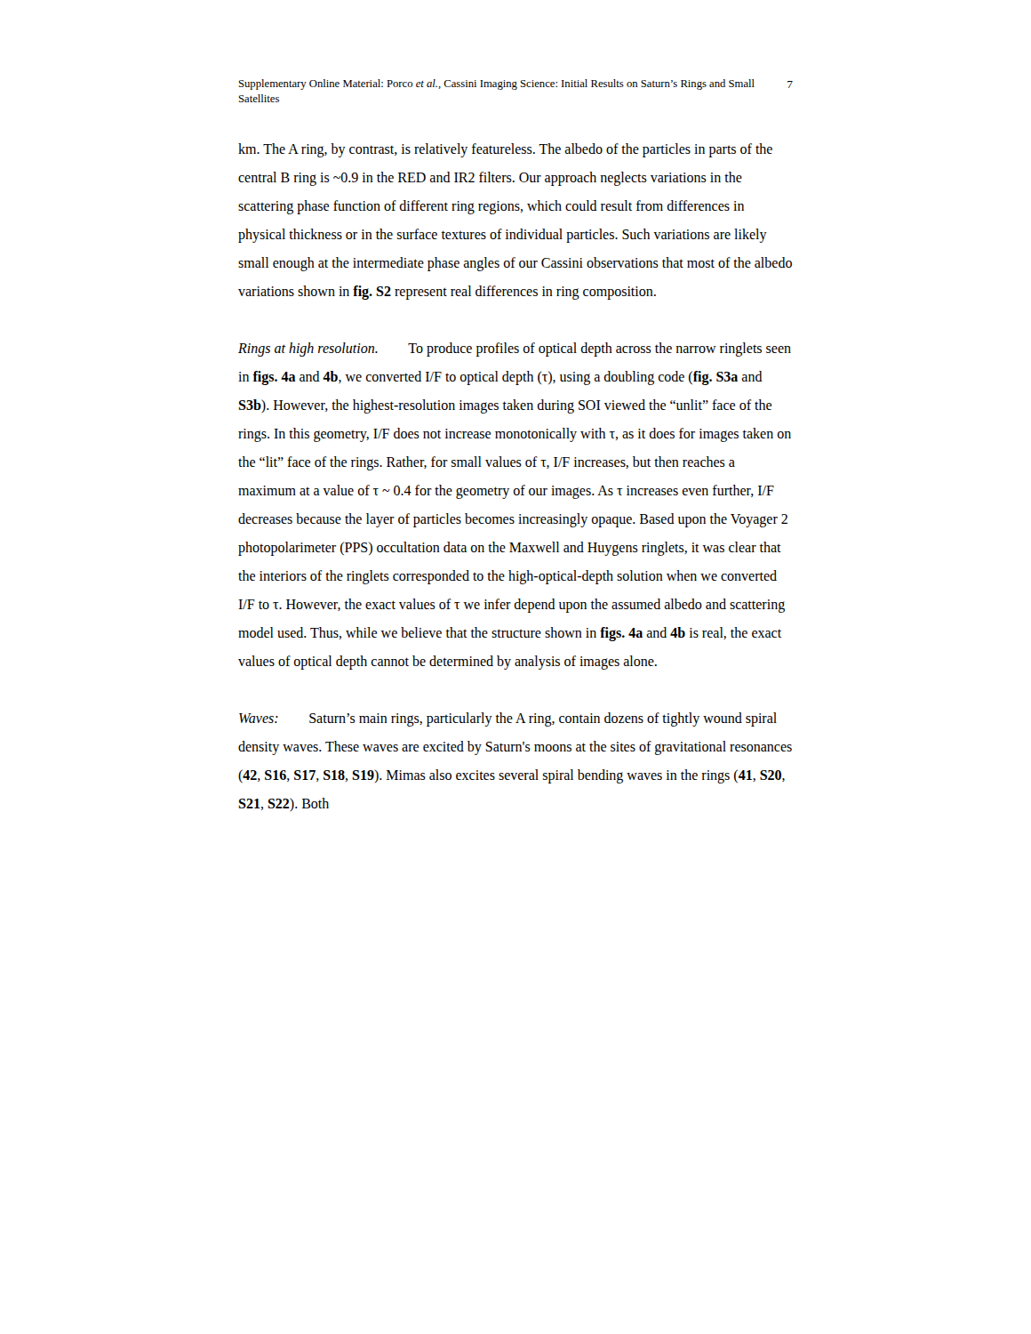Supplementary Online Material: Porco et al., Cassini Imaging Science: Initial Results on Saturn’s Rings and Small Satellites 7
km. The A ring, by contrast, is relatively featureless. The albedo of the particles in parts of the central B ring is ~0.9 in the RED and IR2 filters. Our approach neglects variations in the scattering phase function of different ring regions, which could result from differences in physical thickness or in the surface textures of individual particles. Such variations are likely small enough at the intermediate phase angles of our Cassini observations that most of the albedo variations shown in fig. S2 represent real differences in ring composition.
Rings at high resolution. To produce profiles of optical depth across the narrow ringlets seen in figs. 4a and 4b, we converted I/F to optical depth (τ), using a doubling code (fig. S3a and S3b). However, the highest-resolution images taken during SOI viewed the “unlit” face of the rings. In this geometry, I/F does not increase monotonically with τ, as it does for images taken on the “lit” face of the rings. Rather, for small values of τ, I/F increases, but then reaches a maximum at a value of τ ~ 0.4 for the geometry of our images. As τ increases even further, I/F decreases because the layer of particles becomes increasingly opaque. Based upon the Voyager 2 photopolarimeter (PPS) occultation data on the Maxwell and Huygens ringlets, it was clear that the interiors of the ringlets corresponded to the high-optical-depth solution when we converted I/F to τ. However, the exact values of τ we infer depend upon the assumed albedo and scattering model used. Thus, while we believe that the structure shown in figs. 4a and 4b is real, the exact values of optical depth cannot be determined by analysis of images alone.
Waves: Saturn’s main rings, particularly the A ring, contain dozens of tightly wound spiral density waves. These waves are excited by Saturn's moons at the sites of gravitational resonances (42, S16, S17, S18, S19). Mimas also excites several spiral bending waves in the rings (41, S20, S21, S22). Both